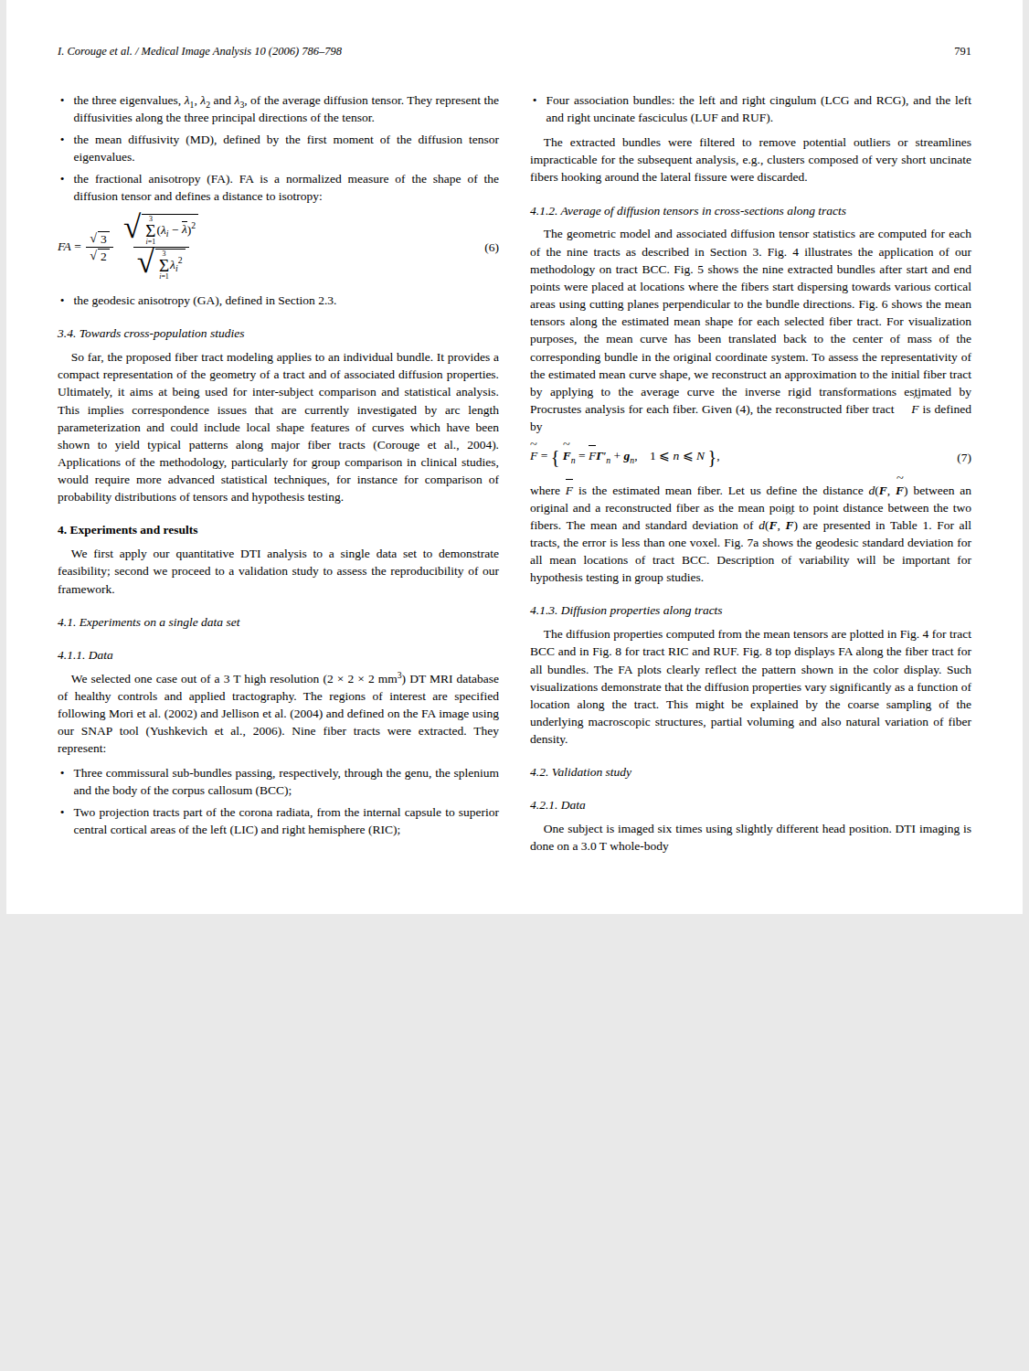I. Corouge et al. / Medical Image Analysis 10 (2006) 786–798 791
the three eigenvalues, λ1, λ2 and λ3, of the average diffusion tensor. They represent the diffusivities along the three principal directions of the tensor.
the mean diffusivity (MD), defined by the first moment of the diffusion tensor eigenvalues.
the fractional anisotropy (FA). FA is a normalized measure of the shape of the diffusion tensor and defines a distance to isotropy:
FA = √3 √2 √ 3 Σi=1(λi − λ)2 √ 3 Σi=1 λi2
(6)
the geodesic anisotropy (GA), defined in Section 2.3.
3.4. Towards cross-population studies
So far, the proposed fiber tract modeling applies to an individual bundle. It provides a compact representation of the geometry of a tract and of associated diffusion properties. Ultimately, it aims at being used for inter-subject comparison and statistical analysis. This implies correspondence issues that are currently investigated by arc length parameterization and could include local shape features of curves which have been shown to yield typical patterns along major fiber tracts (Corouge et al., 2004). Applications of the methodology, particularly for group comparison in clinical studies, would require more advanced statistical techniques, for instance for comparison of probability distributions of tensors and hypothesis testing.
4. Experiments and results
We first apply our quantitative DTI analysis to a single data set to demonstrate feasibility; second we proceed to a validation study to assess the reproducibility of our framework.
4.1. Experiments on a single data set
4.1.1. Data
We selected one case out of a 3 T high resolution (2 × 2 × 2 mm3) DT MRI database of healthy controls and applied tractography. The regions of interest are specified following Mori et al. (2002) and Jellison et al. (2004) and defined on the FA image using our SNAP tool (Yushkevich et al., 2006). Nine fiber tracts were extracted. They represent:
Three commissural sub-bundles passing, respectively, through the genu, the splenium and the body of the corpus callosum (BCC);
Two projection tracts part of the corona radiata, from the internal capsule to superior central cortical areas of the left (LIC) and right hemisphere (RIC);
Four association bundles: the left and right cingulum (LCG and RCG), and the left and right uncinate fasciculus (LUF and RUF).
The extracted bundles were filtered to remove potential outliers or streamlines impracticable for the subsequent analysis, e.g., clusters composed of very short uncinate fibers hooking around the lateral fissure were discarded.
4.1.2. Average of diffusion tensors in cross-sections along tracts
The geometric model and associated diffusion tensor statistics are computed for each of the nine tracts as described in Section 3. Fig. 4 illustrates the application of our methodology on tract BCC. Fig. 5 shows the nine extracted bundles after start and end points were placed at locations where the fibers start dispersing towards various cortical areas using cutting planes perpendicular to the bundle directions. Fig. 6 shows the mean tensors along the estimated mean shape for each selected fiber tract. For visualization purposes, the mean curve has been translated back to the center of mass of the corresponding bundle in the original coordinate system. To assess the representativity of the estimated mean curve shape, we reconstruct an approximation to the initial fiber tract by applying to the average curve the inverse rigid transformations estimated by Procrustes analysis for each fiber. Given (4), the reconstructed fiber tract F is defined by
F = { Fn = FΓ′n + gn, 1 ⩽ n ⩽ N },
(7)
where F is the estimated mean fiber. Let us define the distance d(F, F) between an original and a reconstructed fiber as the mean point to point distance between the two fibers. The mean and standard deviation of d(F, F) are presented in Table 1. For all tracts, the error is less than one voxel. Fig. 7a shows the geodesic standard deviation for all mean locations of tract BCC. Description of variability will be important for hypothesis testing in group studies.
4.1.3. Diffusion properties along tracts
The diffusion properties computed from the mean tensors are plotted in Fig. 4 for tract BCC and in Fig. 8 for tract RIC and RUF. Fig. 8 top displays FA along the fiber tract for all bundles. The FA plots clearly reflect the pattern shown in the color display. Such visualizations demonstrate that the diffusion properties vary significantly as a function of location along the tract. This might be explained by the coarse sampling of the underlying macroscopic structures, partial voluming and also natural variation of fiber density.
4.2. Validation study
4.2.1. Data
One subject is imaged six times using slightly different head position. DTI imaging is done on a 3.0 T whole-body